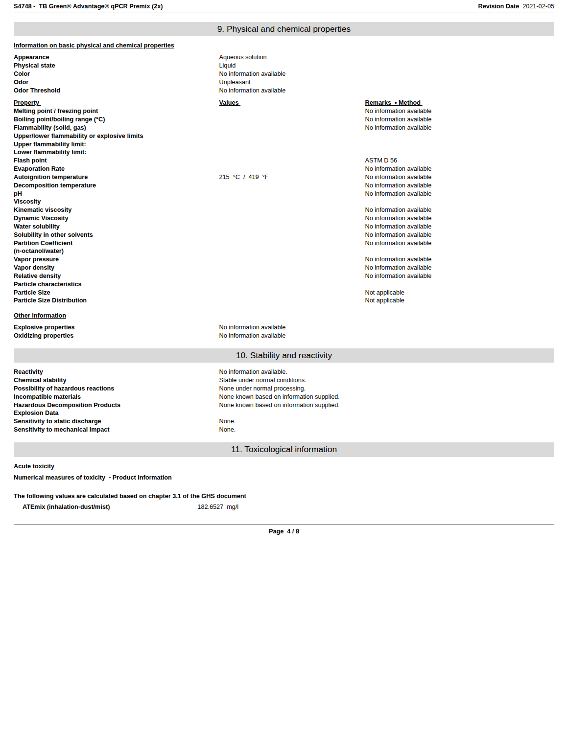S4748 - TB Green® Advantage® qPCR Premix (2x)
Revision Date 2021-02-05
9. Physical and chemical properties
Information on basic physical and chemical properties
| Appearance | Aqueous solution | |
| Physical state | Liquid | |
| Color | No information available | |
| Odor | Unpleasant | |
| Odor Threshold | No information available | |
| Property | Values | Remarks • Method |
| Melting point / freezing point | | No information available |
| Boiling point/boiling range (°C) | | No information available |
| Flammability (solid, gas) | | No information available |
| Upper/lower flammability or explosive limits | | |
| Upper flammability limit: | | |
| Lower flammability limit: | | |
| Flash point | | ASTM D 56 |
| Evaporation Rate | | No information available |
| Autoignition temperature | 215 °C / 419 °F | No information available |
| Decomposition temperature | | No information available |
| pH | | No information available |
| Viscosity | | |
| Kinematic viscosity | | No information available |
| Dynamic Viscosity | | No information available |
| Water solubility | | No information available |
| Solubility in other solvents | | No information available |
| Partition Coefficient | | No information available |
| (n-octanol/water) | | |
| Vapor pressure | | No information available |
| Vapor density | | No information available |
| Relative density | | No information available |
| Particle characteristics | | |
| Particle Size | | Not applicable |
| Particle Size Distribution | | Not applicable |
Other information
| Explosive properties | No information available |
| Oxidizing properties | No information available |
10. Stability and reactivity
| Reactivity | No information available. |
| Chemical stability | Stable under normal conditions. |
| Possibility of hazardous reactions | None under normal processing. |
| Incompatible materials | None known based on information supplied. |
| Hazardous Decomposition Products | None known based on information supplied. |
| Explosion Data | |
| Sensitivity to static discharge | None. |
| Sensitivity to mechanical impact | None. |
11. Toxicological information
Acute toxicity
Numerical measures of toxicity - Product Information
The following values are calculated based on chapter 3.1 of the GHS document
| ATEmix (inhalation-dust/mist) | 182.6527 mg/l |
Page 4 / 8